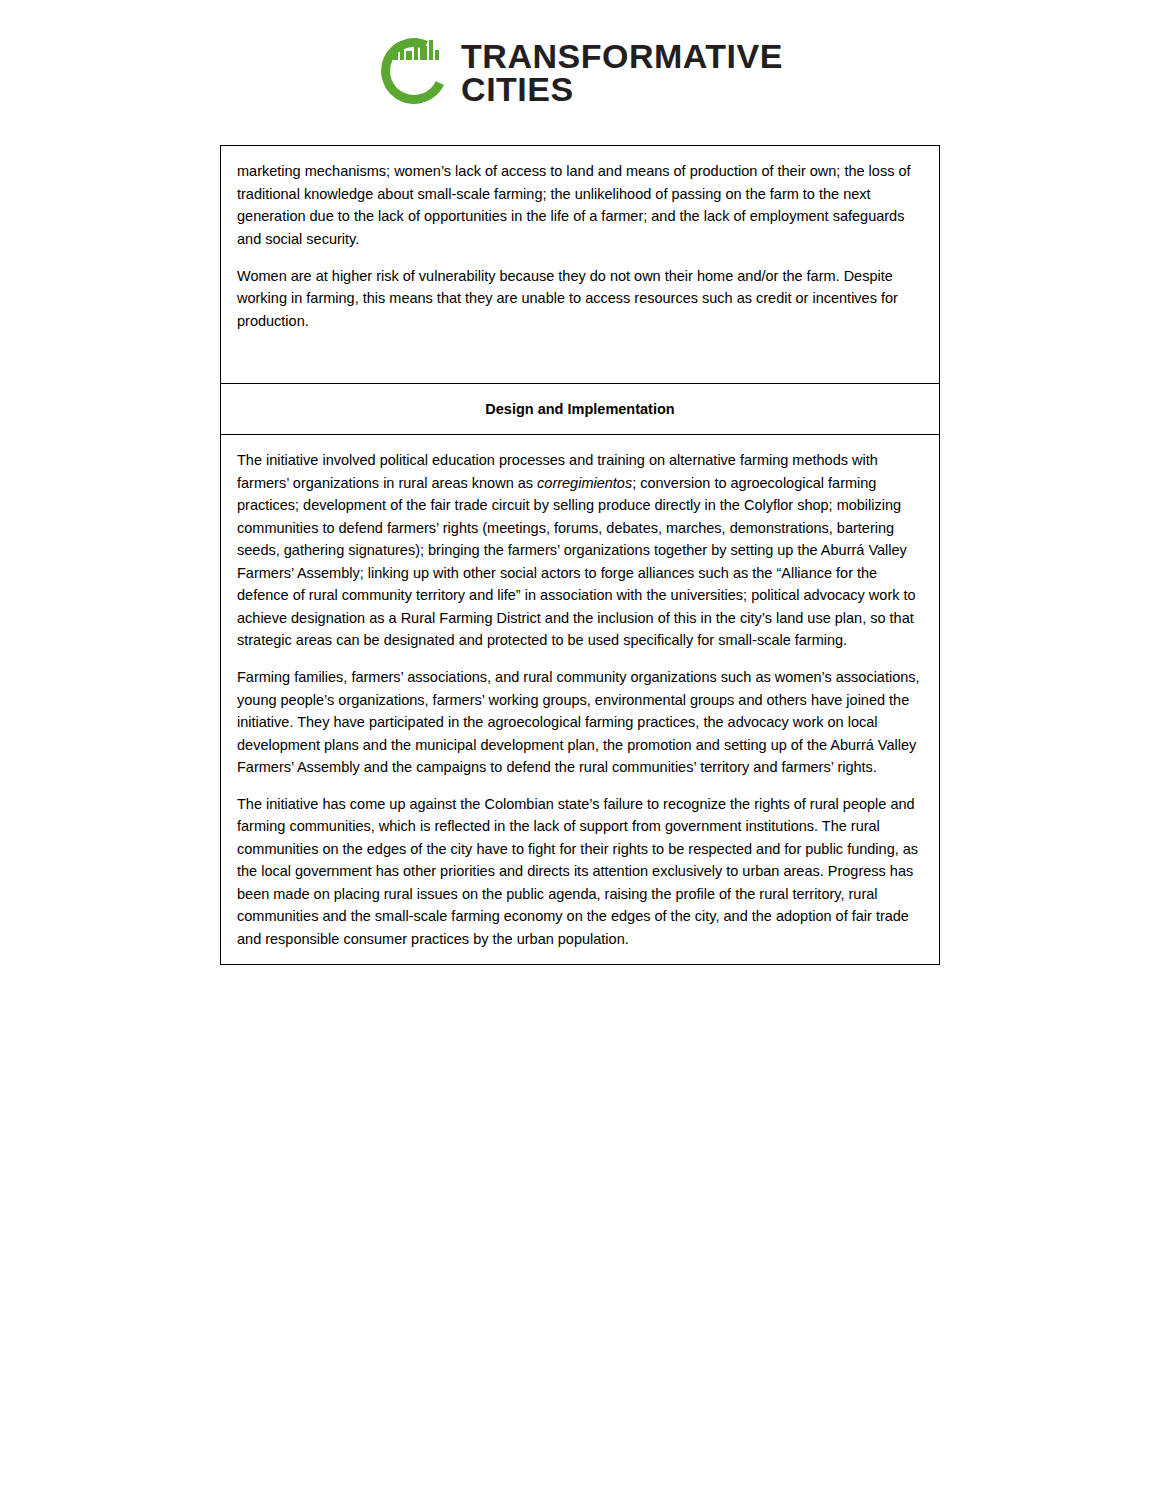TRANSFORMATIVE CITIES
| marketing mechanisms; women’s lack of access to land and means of production of their own; the loss of traditional knowledge about small-scale farming; the unlikelihood of passing on the farm to the next generation due to the lack of opportunities in the life of a farmer; and the lack of employment safeguards and social security. Women are at higher risk of vulnerability because they do not own their home and/or the farm. Despite working in farming, this means that they are unable to access resources such as credit or incentives for production. |
| Design and Implementation |
| The initiative involved political education processes and training on alternative farming methods with farmers’ organizations in rural areas known as corregimientos ; conversion to agroecological farming practices; development of the fair trade circuit by selling produce directly in the Colyflor shop; mobilizing communities to defend farmers’ rights (meetings, forums, debates, marches, demonstrations, bartering seeds, gathering signatures); bringing the farmers’ organizations together by setting up the Aburrá Valley Farmers’ Assembly; linking up with other social actors to forge alliances such as the “Alliance for the defence of rural community territory and life” in association with the universities; political advocacy work to achieve designation as a Rural Farming District and the inclusion of this in the city’s land use plan, so that strategic areas can be designated and protected to be used specifically for small-scale farming. Farming families, farmers’ associations, and rural community organizations such as women’s associations, young people’s organizations, farmers’ working groups, environmental groups and others have joined the initiative. They have participated in the agroecological farming practices, the advocacy work on local development plans and the municipal development plan, the promotion and setting up of the Aburrá Valley Farmers’ Assembly and the campaigns to defend the rural communities’ territory and farmers’ rights. The initiative has come up against the Colombian state’s failure to recognize the rights of rural people and farming communities, which is reflected in the lack of support from government institutions. The rural communities on the edges of the city have to fight for their rights to be respected and for public funding, as the local government has other priorities and directs its attention exclusively to urban areas. Progress has been made on placing rural issues on the public agenda, raising the profile of the rural territory, rural communities and the small-scale farming economy on the edges of the city, and the adoption of fair trade and responsible consumer practices by the urban population. |